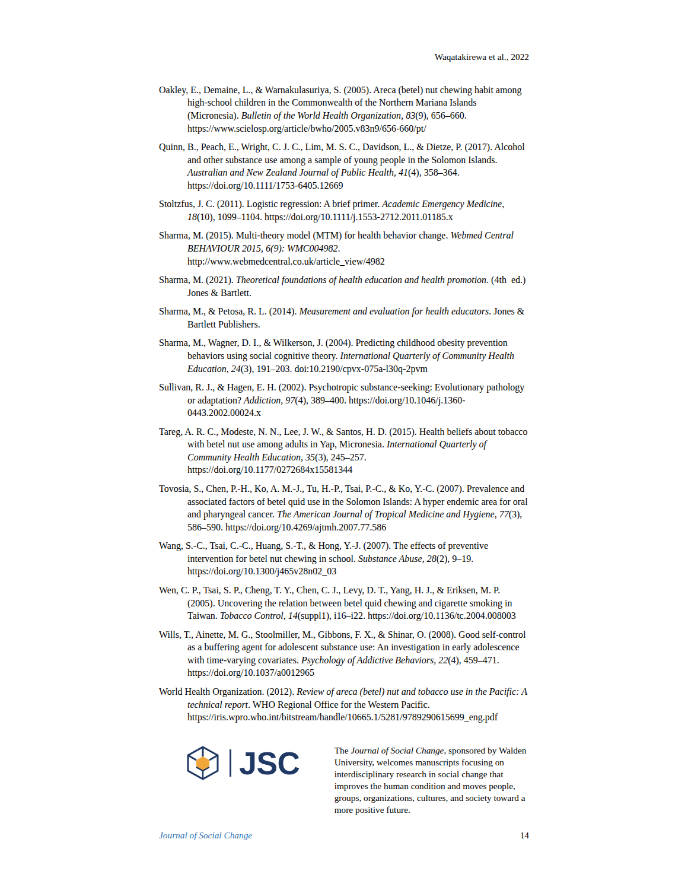Waqatakirewa et al., 2022
Oakley, E., Demaine, L., & Warnakulasuriya, S. (2005). Areca (betel) nut chewing habit among high-school children in the Commonwealth of the Northern Mariana Islands (Micronesia). Bulletin of the World Health Organization, 83(9), 656–660. https://www.scielosp.org/article/bwho/2005.v83n9/656-660/pt/
Quinn, B., Peach, E., Wright, C. J. C., Lim, M. S. C., Davidson, L., & Dietze, P. (2017). Alcohol and other substance use among a sample of young people in the Solomon Islands. Australian and New Zealand Journal of Public Health, 41(4), 358–364. https://doi.org/10.1111/1753-6405.12669
Stoltzfus, J. C. (2011). Logistic regression: A brief primer. Academic Emergency Medicine, 18(10), 1099–1104. https://doi.org/10.1111/j.1553-2712.2011.01185.x
Sharma, M. (2015). Multi-theory model (MTM) for health behavior change. Webmed Central BEHAVIOUR 2015, 6(9): WMC004982. http://www.webmedcentral.co.uk/article_view/4982
Sharma, M. (2021). Theoretical foundations of health education and health promotion. (4th ed.) Jones & Bartlett.
Sharma, M., & Petosa, R. L. (2014). Measurement and evaluation for health educators. Jones & Bartlett Publishers.
Sharma, M., Wagner, D. I., & Wilkerson, J. (2004). Predicting childhood obesity prevention behaviors using social cognitive theory. International Quarterly of Community Health Education, 24(3), 191–203. doi:10.2190/cpvx-075a-l30q-2pvm
Sullivan, R. J., & Hagen, E. H. (2002). Psychotropic substance-seeking: Evolutionary pathology or adaptation? Addiction, 97(4), 389–400. https://doi.org/10.1046/j.1360-0443.2002.00024.x
Tareg, A. R. C., Modeste, N. N., Lee, J. W., & Santos, H. D. (2015). Health beliefs about tobacco with betel nut use among adults in Yap, Micronesia. International Quarterly of Community Health Education, 35(3), 245–257. https://doi.org/10.1177/0272684x15581344
Tovosia, S., Chen, P.-H., Ko, A. M.-J., Tu, H.-P., Tsai, P.-C., & Ko, Y.-C. (2007). Prevalence and associated factors of betel quid use in the Solomon Islands: A hyper endemic area for oral and pharyngeal cancer. The American Journal of Tropical Medicine and Hygiene, 77(3), 586–590. https://doi.org/10.4269/ajtmh.2007.77.586
Wang, S.-C., Tsai, C.-C., Huang, S.-T., & Hong, Y.-J. (2007). The effects of preventive intervention for betel nut chewing in school. Substance Abuse, 28(2), 9–19. https://doi.org/10.1300/j465v28n02_03
Wen, C. P., Tsai, S. P., Cheng, T. Y., Chen, C. J., Levy, D. T., Yang, H. J., & Eriksen, M. P. (2005). Uncovering the relation between betel quid chewing and cigarette smoking in Taiwan. Tobacco Control, 14(suppl1), i16–i22. https://doi.org/10.1136/tc.2004.008003
Wills, T., Ainette, M. G., Stoolmiller, M., Gibbons, F. X., & Shinar, O. (2008). Good self-control as a buffering agent for adolescent substance use: An investigation in early adolescence with time-varying covariates. Psychology of Addictive Behaviors, 22(4), 459–471. https://doi.org/10.1037/a0012965
World Health Organization. (2012). Review of areca (betel) nut and tobacco use in the Pacific: A technical report. WHO Regional Office for the Western Pacific. https://iris.wpro.who.int/bitstream/handle/10665.1/5281/9789290615699_eng.pdf
JSC
The Journal of Social Change, sponsored by Walden University, welcomes manuscripts focusing on interdisciplinary research in social change that improves the human condition and moves people, groups, organizations, cultures, and society toward a more positive future.
Journal of Social Change
14